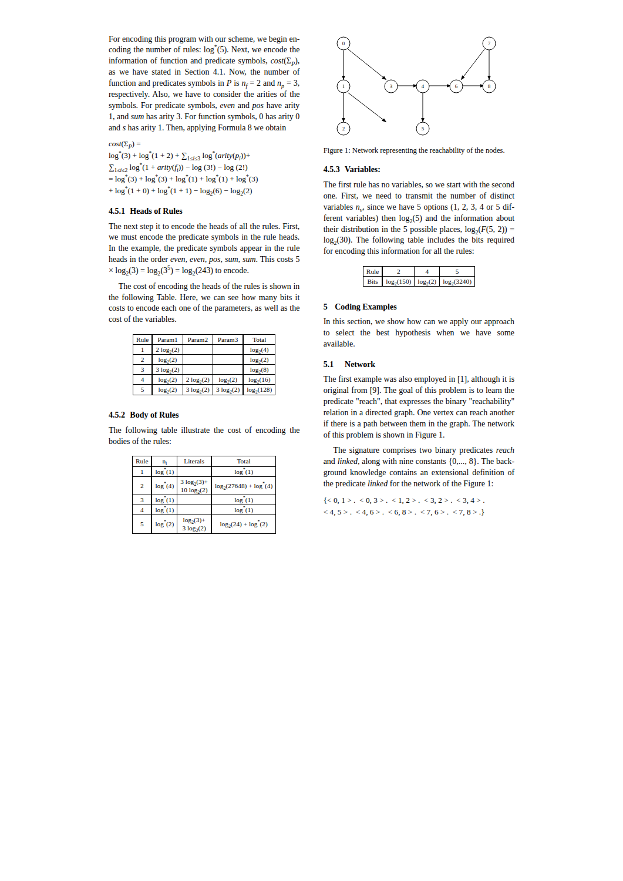For encoding this program with our scheme, we begin encoding the number of rules: log*(5). Next, we encode the information of function and predicate symbols, cost(ΣP), as we have stated in Section 4.1. Now, the number of function and predicates symbols in P is nf = 2 and np = 3, respectively. Also, we have to consider the arities of the symbols. For predicate symbols, even and pos have arity 1, and sum has arity 3. For function symbols, 0 has arity 0 and s has arity 1. Then, applying Formula 8 we obtain
cost(ΣP) =
log*(3) + log*(1 + 2) + ∑1≤i≤3 log*(arity(pi))+
∑1≤i≤2 log*(1 + arity(fi)) − log (3!) − log (2!)
= log*(3) + log*(3) + log*(1) + log*(1) + log*(3)
+ log*(1 + 0) + log*(1 + 1) − log2(6) − log2(2)
4.5.1 Heads of Rules
The next step it to encode the heads of all the rules. First, we must encode the predicate symbols in the rule heads. In the example, the predicate symbols appear in the rule heads in the order even, even, pos, sum, sum. This costs 5 × log2(3) = log2(35) = log2(243) to encode.
The cost of encoding the heads of the rules is shown in the following Table. Here, we can see how many bits it costs to encode each one of the parameters, as well as the cost of the variables.
| Rule | Param1 | Param2 | Param3 | Total |
| --- | --- | --- | --- | --- |
| 1 | 2 log 2 (2) | | | log 2 (4) |
| 2 | log 2 (2) | | | log 2 (2) |
| 3 | 3 log 2 (2) | | | log 2 (8) |
| 4 | log 2 (2) | 2 log 2 (2) | log 2 (2) | log 2 (16) |
| 5 | log 2 (2) | 3 log 2 (2) | 3 log 2 (2) | log 2 (128) |
4.5.2 Body of Rules
The following table illustrate the cost of encoding the bodies of the rules:
| Rule | n l | Literals | Total |
| --- | --- | --- | --- |
| 1 | log * (1) | | log * (1) |
| 2 | log * (4) | 3 log 2 (3)+ 10 log 2 (2) | log 2 (27648) + log * (4) |
| 3 | log * (1) | | log * (1) |
| 4 | log * (1) | | log * (1) |
| 5 | log * (2) | log 2 (3)+ 3 log 2 (2) | log 2 (24) + log * (2) |
0 1 2 3 4 5 6 7 8
Figure 1: Network representing the reachability of the nodes.
4.5.3 Variables:
The first rule has no variables, so we start with the second one. First, we need to transmit the number of distinct variables nv, since we have 5 options (1, 2, 3, 4 or 5 different variables) then log2(5) and the information about their distribution in the 5 possible places, log2(F(5, 2)) = log2(30). The following table includes the bits required for encoding this information for all the rules:
| Rule | 2 | 4 | 5 |
| --- | --- | --- | --- |
| Bits | log 2 (150) | log 2 (2) | log 2 (3240) |
5 Coding Examples
In this section, we show how can we apply our approach to select the best hypothesis when we have some available.
5.1 Network
The first example was also employed in [1], although it is original from [9]. The goal of this problem is to learn the predicate "reach", that expresses the binary "reachability" relation in a directed graph. One vertex can reach another if there is a path between them in the graph. The network of this problem is shown in Figure 1.
The signature comprises two binary predicates reach and linked, along with nine constants {0,..., 8}. The background knowledge contains an extensional definition of the predicate linked for the network of the Figure 1:
{< 0, 1 > . < 0, 3 > . < 1, 2 > . < 3, 2 > . < 3, 4 > .
< 4, 5 > . < 4, 6 > . < 6, 8 > . < 7, 6 > . < 7, 8 > .}